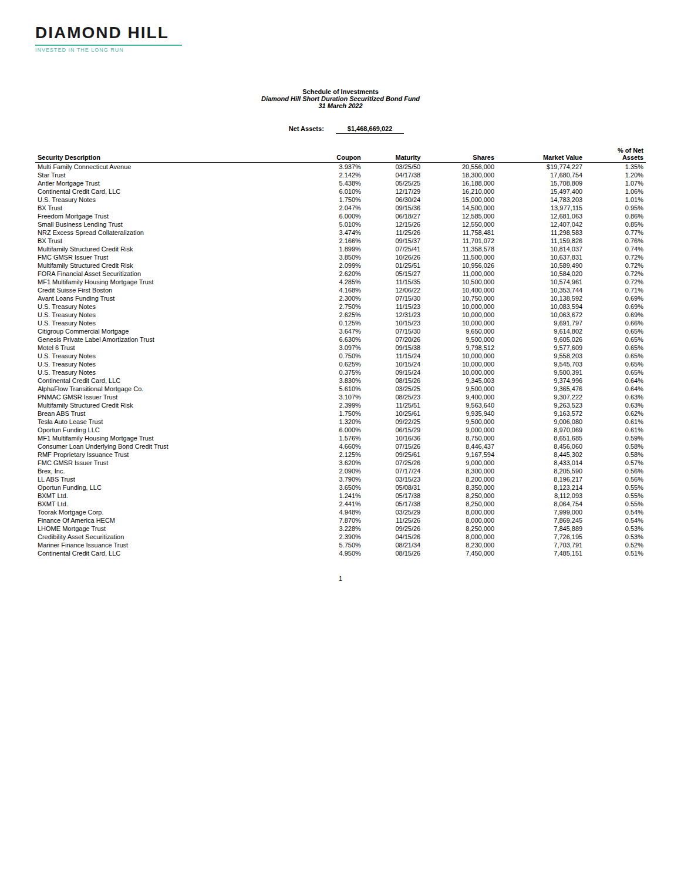DIAMOND HILL
INVESTED IN THE LONG RUN
Schedule of Investments
Diamond Hill Short Duration Securitized Bond Fund
31 March 2022
| Net Assets: | $1,468,669,022 |
| Security Description | Coupon | Maturity | Shares | Market Value | % of Net Assets |
| --- | --- | --- | --- | --- | --- |
| Multi Family Connecticut Avenue | 3.937% | 03/25/50 | 20,556,000 | $19,774,227 | 1.35% |
| Star Trust | 2.142% | 04/17/38 | 18,300,000 | 17,680,754 | 1.20% |
| Antler Mortgage Trust | 5.438% | 05/25/25 | 16,188,000 | 15,708,809 | 1.07% |
| Continental Credit Card, LLC | 6.010% | 12/17/29 | 16,210,000 | 15,497,400 | 1.06% |
| U.S. Treasury Notes | 1.750% | 06/30/24 | 15,000,000 | 14,783,203 | 1.01% |
| BX Trust | 2.047% | 09/15/36 | 14,500,000 | 13,977,115 | 0.95% |
| Freedom Mortgage Trust | 6.000% | 06/18/27 | 12,585,000 | 12,681,063 | 0.86% |
| Small Business Lending Trust | 5.010% | 12/15/26 | 12,550,000 | 12,407,042 | 0.85% |
| NRZ Excess Spread Collateralization | 3.474% | 11/25/26 | 11,758,481 | 11,298,583 | 0.77% |
| BX Trust | 2.166% | 09/15/37 | 11,701,072 | 11,159,826 | 0.76% |
| Multifamily Structured Credit Risk | 1.899% | 07/25/41 | 11,358,578 | 10,814,037 | 0.74% |
| FMC GMSR Issuer Trust | 3.850% | 10/26/26 | 11,500,000 | 10,637,831 | 0.72% |
| Multifamily Structured Credit Risk | 2.099% | 01/25/51 | 10,956,026 | 10,589,490 | 0.72% |
| FORA Financial Asset Securitization | 2.620% | 05/15/27 | 11,000,000 | 10,584,020 | 0.72% |
| MF1 Multifamily Housing Mortgage Trust | 4.285% | 11/15/35 | 10,500,000 | 10,574,961 | 0.72% |
| Credit Suisse First Boston | 4.168% | 12/06/22 | 10,400,000 | 10,353,744 | 0.71% |
| Avant Loans Funding Trust | 2.300% | 07/15/30 | 10,750,000 | 10,138,592 | 0.69% |
| U.S. Treasury Notes | 2.750% | 11/15/23 | 10,000,000 | 10,083,594 | 0.69% |
| U.S. Treasury Notes | 2.625% | 12/31/23 | 10,000,000 | 10,063,672 | 0.69% |
| U.S. Treasury Notes | 0.125% | 10/15/23 | 10,000,000 | 9,691,797 | 0.66% |
| Citigroup Commercial Mortgage | 3.647% | 07/15/30 | 9,650,000 | 9,614,802 | 0.65% |
| Genesis Private Label Amortization Trust | 6.630% | 07/20/26 | 9,500,000 | 9,605,026 | 0.65% |
| Motel 6 Trust | 3.097% | 09/15/38 | 9,798,512 | 9,577,609 | 0.65% |
| U.S. Treasury Notes | 0.750% | 11/15/24 | 10,000,000 | 9,558,203 | 0.65% |
| U.S. Treasury Notes | 0.625% | 10/15/24 | 10,000,000 | 9,545,703 | 0.65% |
| U.S. Treasury Notes | 0.375% | 09/15/24 | 10,000,000 | 9,500,391 | 0.65% |
| Continental Credit Card, LLC | 3.830% | 08/15/26 | 9,345,003 | 9,374,996 | 0.64% |
| AlphaFlow Transitional Mortgage Co. | 5.610% | 03/25/25 | 9,500,000 | 9,365,476 | 0.64% |
| PNMAC GMSR Issuer Trust | 3.107% | 08/25/23 | 9,400,000 | 9,307,222 | 0.63% |
| Multifamily Structured Credit Risk | 2.399% | 11/25/51 | 9,563,640 | 9,263,523 | 0.63% |
| Brean ABS Trust | 1.750% | 10/25/61 | 9,935,940 | 9,163,572 | 0.62% |
| Tesla Auto Lease Trust | 1.320% | 09/22/25 | 9,500,000 | 9,006,080 | 0.61% |
| Oportun Funding LLC | 6.000% | 06/15/29 | 9,000,000 | 8,970,069 | 0.61% |
| MF1 Multifamily Housing Mortgage Trust | 1.576% | 10/16/36 | 8,750,000 | 8,651,685 | 0.59% |
| Consumer Loan Underlying Bond Credit Trust | 4.660% | 07/15/26 | 8,446,437 | 8,456,060 | 0.58% |
| RMF Proprietary Issuance Trust | 2.125% | 09/25/61 | 9,167,594 | 8,445,302 | 0.58% |
| FMC GMSR Issuer Trust | 3.620% | 07/25/26 | 9,000,000 | 8,433,014 | 0.57% |
| Brex, Inc. | 2.090% | 07/17/24 | 8,300,000 | 8,205,590 | 0.56% |
| LL ABS Trust | 3.790% | 03/15/23 | 8,200,000 | 8,196,217 | 0.56% |
| Oportun Funding, LLC | 3.650% | 05/08/31 | 8,350,000 | 8,123,214 | 0.55% |
| BXMT Ltd. | 1.241% | 05/17/38 | 8,250,000 | 8,112,093 | 0.55% |
| BXMT Ltd. | 2.441% | 05/17/38 | 8,250,000 | 8,064,754 | 0.55% |
| Toorak Mortgage Corp. | 4.948% | 03/25/29 | 8,000,000 | 7,999,000 | 0.54% |
| Finance Of America HECM | 7.870% | 11/25/26 | 8,000,000 | 7,869,245 | 0.54% |
| LHOME Mortgage Trust | 3.228% | 09/25/26 | 8,250,000 | 7,845,889 | 0.53% |
| Credibility Asset Securitization | 2.390% | 04/15/26 | 8,000,000 | 7,726,195 | 0.53% |
| Mariner Finance Issuance Trust | 5.750% | 08/21/34 | 8,230,000 | 7,703,791 | 0.52% |
| Continental Credit Card, LLC | 4.950% | 08/15/26 | 7,450,000 | 7,485,151 | 0.51% |
1